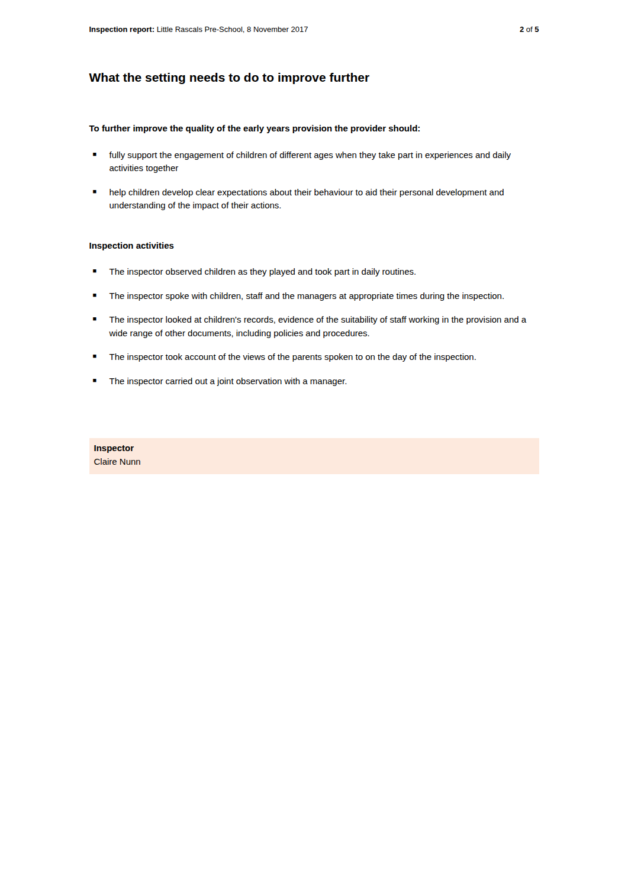Inspection report: Little Rascals Pre-School, 8 November 2017
2 of 5
What the setting needs to do to improve further
To further improve the quality of the early years provision the provider should:
fully support the engagement of children of different ages when they take part in experiences and daily activities together
help children develop clear expectations about their behaviour to aid their personal development and understanding of the impact of their actions.
Inspection activities
The inspector observed children as they played and took part in daily routines.
The inspector spoke with children, staff and the managers at appropriate times during the inspection.
The inspector looked at children's records, evidence of the suitability of staff working in the provision and a wide range of other documents, including policies and procedures.
The inspector took account of the views of the parents spoken to on the day of the inspection.
The inspector carried out a joint observation with a manager.
Inspector
Claire Nunn